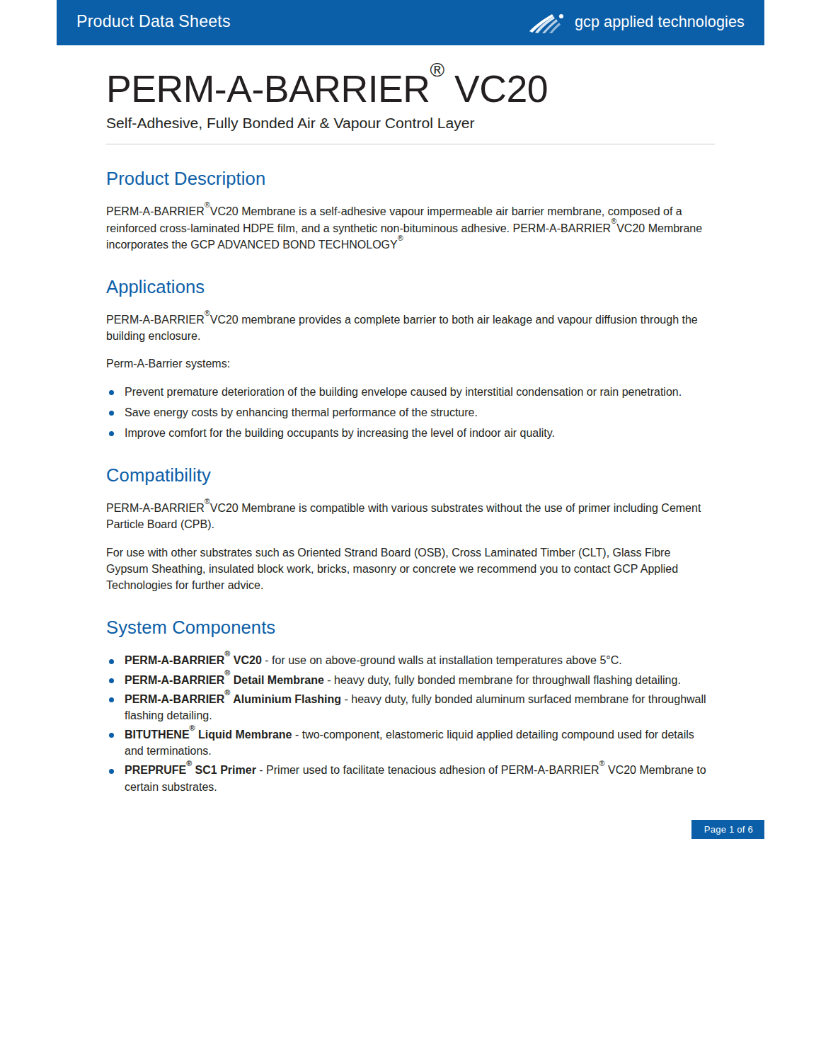Product Data Sheets
gcp applied technologies
PERM-A-BARRIER® VC20
Self-Adhesive, Fully Bonded Air & Vapour Control Layer
Product Description
PERM-A-BARRIER®VC20 Membrane is a self-adhesive vapour impermeable air barrier membrane, composed of a reinforced cross-laminated HDPE film, and a synthetic non-bituminous adhesive. PERM-A-BARRIER®VC20 Membrane incorporates the GCP ADVANCED BOND TECHNOLOGY®
Applications
PERM-A-BARRIER®VC20 membrane provides a complete barrier to both air leakage and vapour diffusion through the building enclosure.
Perm-A-Barrier systems:
Prevent premature deterioration of the building envelope caused by interstitial condensation or rain penetration.
Save energy costs by enhancing thermal performance of the structure.
Improve comfort for the building occupants by increasing the level of indoor air quality.
Compatibility
PERM-A-BARRIER®VC20 Membrane is compatible with various substrates without the use of primer including Cement Particle Board (CPB).
For use with other substrates such as Oriented Strand Board (OSB), Cross Laminated Timber (CLT), Glass Fibre Gypsum Sheathing, insulated block work, bricks, masonry or concrete we recommend you to contact GCP Applied Technologies for further advice.
System Components
PERM-A-BARRIER® VC20 - for use on above-ground walls at installation temperatures above 5°C.
PERM-A-BARRIER® Detail Membrane - heavy duty, fully bonded membrane for throughwall flashing detailing.
PERM-A-BARRIER® Aluminium Flashing - heavy duty, fully bonded aluminum surfaced membrane for throughwall flashing detailing.
BITUTHENE® Liquid Membrane - two-component, elastomeric liquid applied detailing compound used for details and terminations.
PREPRUFE® SC1 Primer - Primer used to facilitate tenacious adhesion of PERM-A-BARRIER® VC20 Membrane to certain substrates.
Page 1 of 6